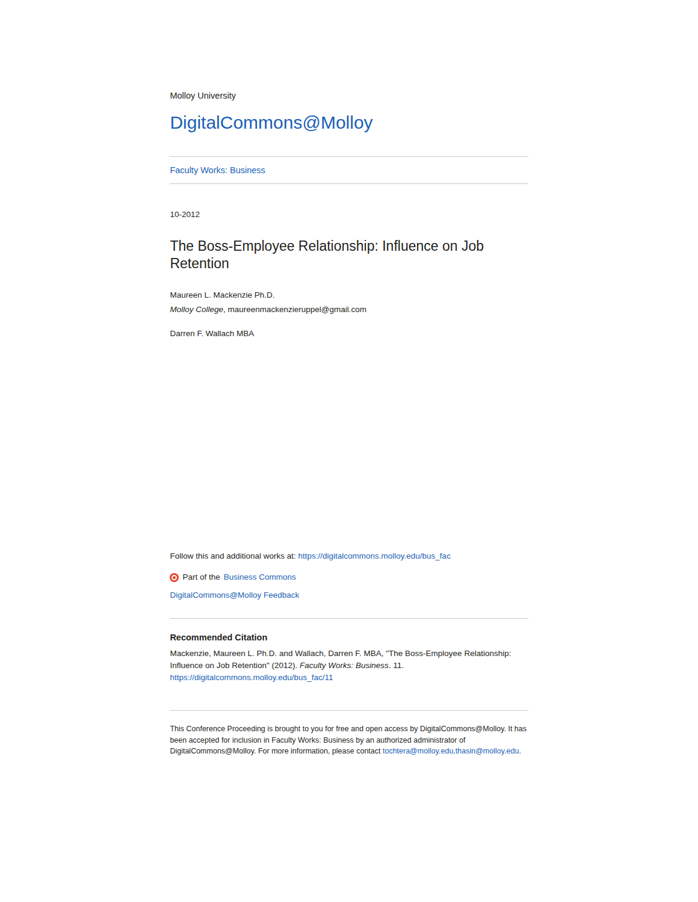Molloy University
DigitalCommons@Molloy
Faculty Works: Business
10-2012
The Boss-Employee Relationship: Influence on Job Retention
Maureen L. Mackenzie Ph.D.
Molloy College, maureenmackenzieruppel@gmail.com
Darren F. Wallach MBA
Follow this and additional works at: https://digitalcommons.molloy.edu/bus_fac
Part of the Business Commons
DigitalCommons@Molloy Feedback
Recommended Citation
Mackenzie, Maureen L. Ph.D. and Wallach, Darren F. MBA, "The Boss-Employee Relationship: Influence on Job Retention" (2012). Faculty Works: Business. 11.
https://digitalcommons.molloy.edu/bus_fac/11
This Conference Proceeding is brought to you for free and open access by DigitalCommons@Molloy. It has been accepted for inclusion in Faculty Works: Business by an authorized administrator of DigitalCommons@Molloy. For more information, please contact tochtera@molloy.edu,thasin@molloy.edu.